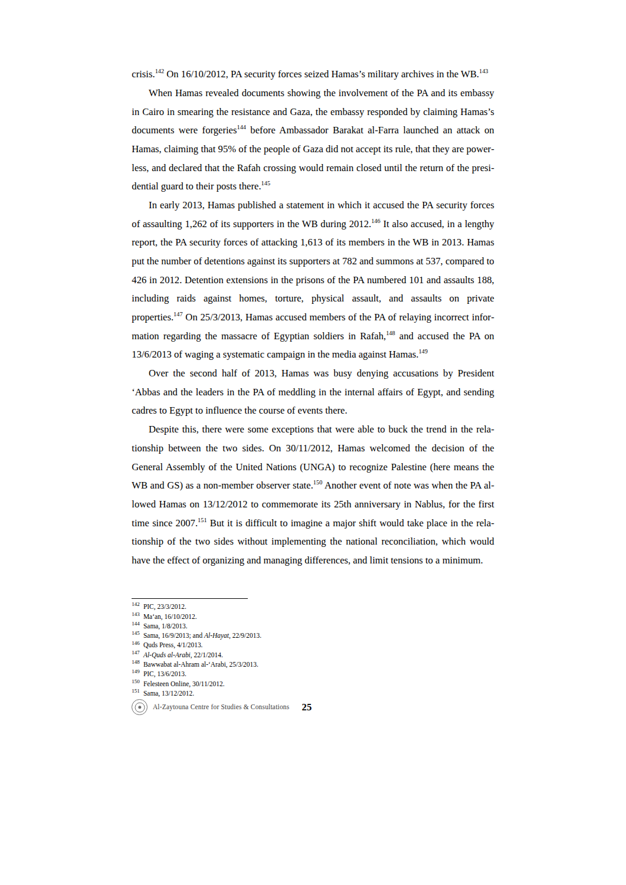crisis.142 On 16/10/2012, PA security forces seized Hamas’s military archives in the WB.143
When Hamas revealed documents showing the involvement of the PA and its embassy in Cairo in smearing the resistance and Gaza, the embassy responded by claiming Hamas’s documents were forgeries144 before Ambassador Barakat al-Farra launched an attack on Hamas, claiming that 95% of the people of Gaza did not accept its rule, that they are powerless, and declared that the Rafah crossing would remain closed until the return of the presidential guard to their posts there.145
In early 2013, Hamas published a statement in which it accused the PA security forces of assaulting 1,262 of its supporters in the WB during 2012.146 It also accused, in a lengthy report, the PA security forces of attacking 1,613 of its members in the WB in 2013. Hamas put the number of detentions against its supporters at 782 and summons at 537, compared to 426 in 2012. Detention extensions in the prisons of the PA numbered 101 and assaults 188, including raids against homes, torture, physical assault, and assaults on private properties.147 On 25/3/2013, Hamas accused members of the PA of relaying incorrect information regarding the massacre of Egyptian soldiers in Rafah,148 and accused the PA on 13/6/2013 of waging a systematic campaign in the media against Hamas.149
Over the second half of 2013, Hamas was busy denying accusations by President ‘Abbas and the leaders in the PA of meddling in the internal affairs of Egypt, and sending cadres to Egypt to influence the course of events there.
Despite this, there were some exceptions that were able to buck the trend in the relationship between the two sides. On 30/11/2012, Hamas welcomed the decision of the General Assembly of the United Nations (UNGA) to recognize Palestine (here means the WB and GS) as a non-member observer state.150 Another event of note was when the PA allowed Hamas on 13/12/2012 to commemorate its 25th anniversary in Nablus, for the first time since 2007.151 But it is difficult to imagine a major shift would take place in the relationship of the two sides without implementing the national reconciliation, which would have the effect of organizing and managing differences, and limit tensions to a minimum.
142 PIC, 23/3/2012.
143 Ma‘an, 16/10/2012.
144 Sama, 1/8/2013.
145 Sama, 16/9/2013; and Al-Hayat, 22/9/2013.
146 Quds Press, 4/1/2013.
147 Al-Quds al-Arabi, 22/1/2014.
148 Bawwabat al-Ahram al-‘Arabi, 25/3/2013.
149 PIC, 13/6/2013.
150 Felesteen Online, 30/11/2012.
151 Sama, 13/12/2012.
Al-Zaytouna Centre for Studies & Consultations
25